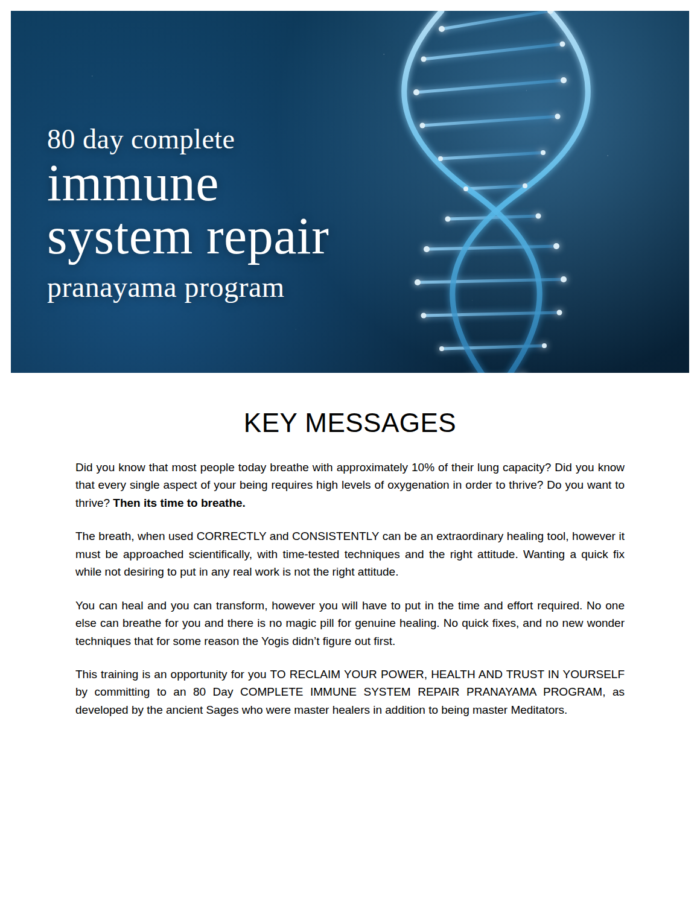80 day complete immune system repair pranayama program
KEY MESSAGES
Did you know that most people today breathe with approximately 10% of their lung capacity? Did you know that every single aspect of your being requires high levels of oxygenation in order to thrive? Do you want to thrive? Then its time to breathe.
The breath, when used CORRECTLY and CONSISTENTLY can be an extraordinary healing tool, however it must be approached scientifically, with time-tested techniques and the right attitude. Wanting a quick fix while not desiring to put in any real work is not the right attitude.
You can heal and you can transform, however you will have to put in the time and effort required. No one else can breathe for you and there is no magic pill for genuine healing. No quick fixes, and no new wonder techniques that for some reason the Yogis didn’t figure out first.
This training is an opportunity for you TO RECLAIM YOUR POWER, HEALTH AND TRUST IN YOURSELF by committing to an 80 Day COMPLETE IMMUNE SYSTEM REPAIR PRANAYAMA PROGRAM, as developed by the ancient Sages who were master healers in addition to being master Meditators.